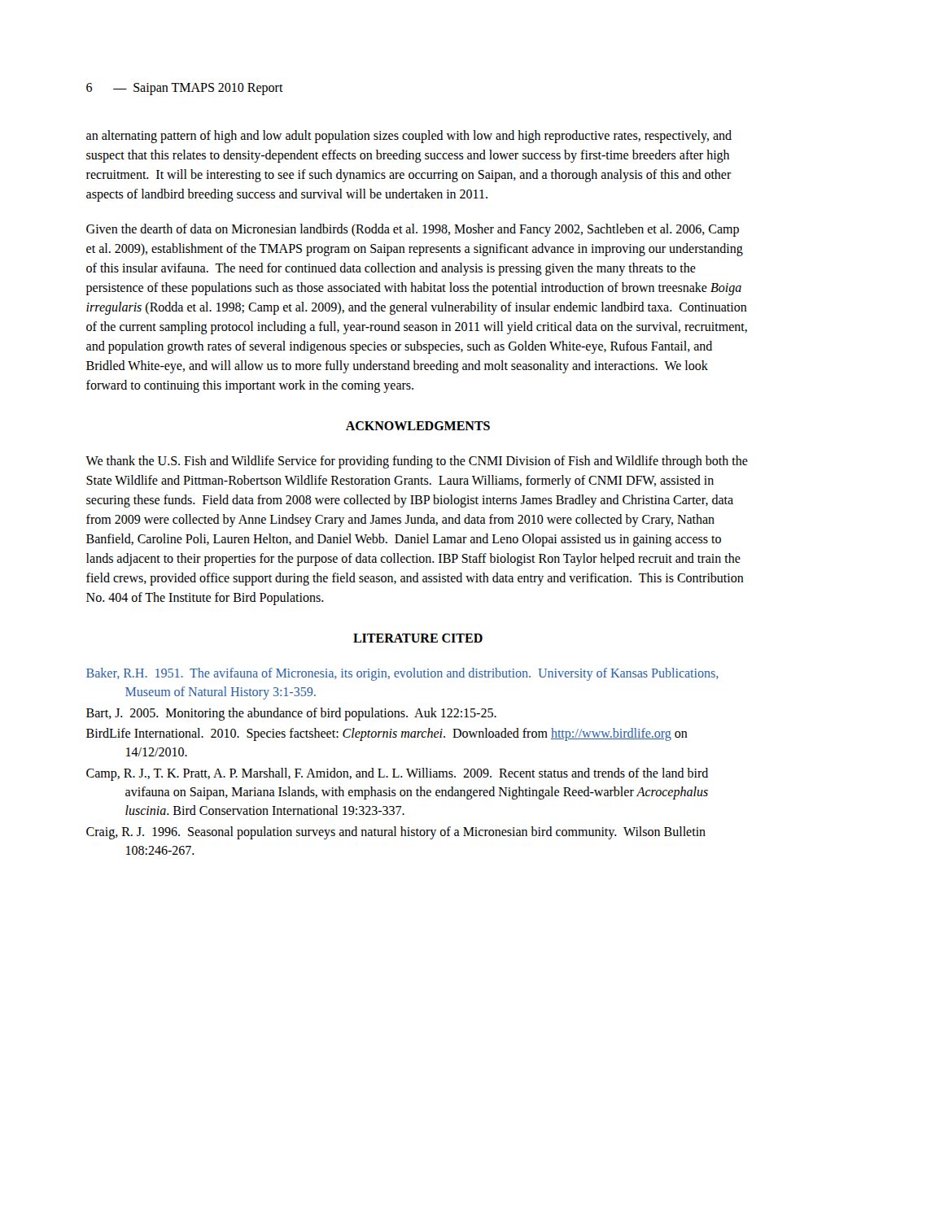6— Saipan TMAPS 2010 Report
an alternating pattern of high and low adult population sizes coupled with low and high reproductive rates, respectively, and suspect that this relates to density-dependent effects on breeding success and lower success by first-time breeders after high recruitment. It will be interesting to see if such dynamics are occurring on Saipan, and a thorough analysis of this and other aspects of landbird breeding success and survival will be undertaken in 2011.
Given the dearth of data on Micronesian landbirds (Rodda et al. 1998, Mosher and Fancy 2002, Sachtleben et al. 2006, Camp et al. 2009), establishment of the TMAPS program on Saipan represents a significant advance in improving our understanding of this insular avifauna. The need for continued data collection and analysis is pressing given the many threats to the persistence of these populations such as those associated with habitat loss the potential introduction of brown treesnake Boiga irregularis (Rodda et al. 1998; Camp et al. 2009), and the general vulnerability of insular endemic landbird taxa. Continuation of the current sampling protocol including a full, year-round season in 2011 will yield critical data on the survival, recruitment, and population growth rates of several indigenous species or subspecies, such as Golden White-eye, Rufous Fantail, and Bridled White-eye, and will allow us to more fully understand breeding and molt seasonality and interactions. We look forward to continuing this important work in the coming years.
ACKNOWLEDGMENTS
We thank the U.S. Fish and Wildlife Service for providing funding to the CNMI Division of Fish and Wildlife through both the State Wildlife and Pittman-Robertson Wildlife Restoration Grants. Laura Williams, formerly of CNMI DFW, assisted in securing these funds. Field data from 2008 were collected by IBP biologist interns James Bradley and Christina Carter, data from 2009 were collected by Anne Lindsey Crary and James Junda, and data from 2010 were collected by Crary, Nathan Banfield, Caroline Poli, Lauren Helton, and Daniel Webb. Daniel Lamar and Leno Olopai assisted us in gaining access to lands adjacent to their properties for the purpose of data collection. IBP Staff biologist Ron Taylor helped recruit and train the field crews, provided office support during the field season, and assisted with data entry and verification. This is Contribution No. 404 of The Institute for Bird Populations.
LITERATURE CITED
Baker, R.H. 1951. The avifauna of Micronesia, its origin, evolution and distribution. University of Kansas Publications, Museum of Natural History 3:1-359.
Bart, J. 2005. Monitoring the abundance of bird populations. Auk 122:15-25.
BirdLife International. 2010. Species factsheet: Cleptornis marchei. Downloaded from http://www.birdlife.org on 14/12/2010.
Camp, R. J., T. K. Pratt, A. P. Marshall, F. Amidon, and L. L. Williams. 2009. Recent status and trends of the land bird avifauna on Saipan, Mariana Islands, with emphasis on the endangered Nightingale Reed-warbler Acrocephalus luscinia. Bird Conservation International 19:323-337.
Craig, R. J. 1996. Seasonal population surveys and natural history of a Micronesian bird community. Wilson Bulletin 108:246-267.